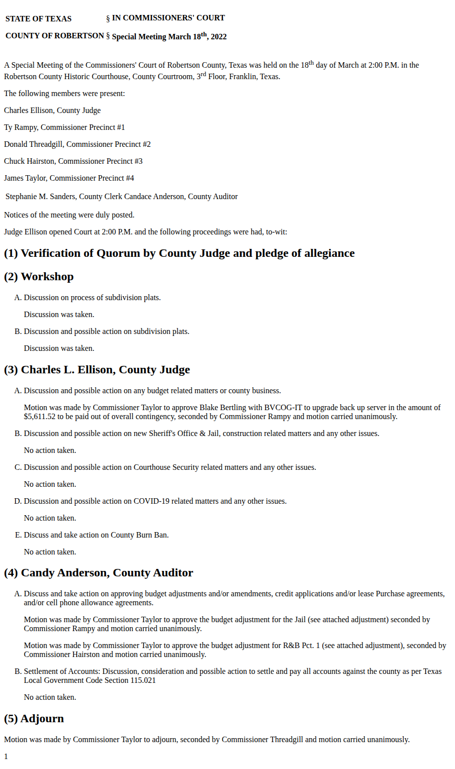| STATE OF TEXAS COUNTY OF ROBERTSON | § § | IN COMMISSIONERS' COURT Special Meeting March 18 th , 2022 |
A Special Meeting of the Commissioners' Court of Robertson County, Texas was held on the 18th day of March at 2:00 P.M. in the Robertson County Historic Courthouse, County Courtroom, 3rd Floor, Franklin, Texas.
The following members were present:
Charles Ellison, County Judge
Ty Rampy, Commissioner Precinct #1
Donald Threadgill, Commissioner Precinct #2
Chuck Hairston, Commissioner Precinct #3
James Taylor, Commissioner Precinct #4
| Stephanie M. Sanders, County Clerk | Candace Anderson, County Auditor |
Notices of the meeting were duly posted.
Judge Ellison opened Court at 2:00 P.M. and the following proceedings were had, to-wit:
(1) Verification of Quorum by County Judge and pledge of allegiance
(2) Workshop
Discussion on process of subdivision plats.
Discussion was taken.
Discussion and possible action on subdivision plats.
Discussion was taken.
(3) Charles L. Ellison, County Judge
Discussion and possible action on any budget related matters or county business.
Motion was made by Commissioner Taylor to approve Blake Bertling with BVCOG-IT to upgrade back up server in the amount of $5,611.52 to be paid out of overall contingency, seconded by Commissioner Rampy and motion carried unanimously.
Discussion and possible action on new Sheriff's Office & Jail, construction related matters and any other issues.
No action taken.
Discussion and possible action on Courthouse Security related matters and any other issues.
No action taken.
Discussion and possible action on COVID-19 related matters and any other issues.
No action taken.
Discuss and take action on County Burn Ban.
No action taken.
(4) Candy Anderson, County Auditor
Discuss and take action on approving budget adjustments and/or amendments, credit applications and/or lease Purchase agreements, and/or cell phone allowance agreements.
Motion was made by Commissioner Taylor to approve the budget adjustment for the Jail (see attached adjustment) seconded by Commissioner Rampy and motion carried unanimously.
Motion was made by Commissioner Taylor to approve the budget adjustment for R&B Pct. 1 (see attached adjustment), seconded by Commissioner Hairston and motion carried unanimously.
Settlement of Accounts: Discussion, consideration and possible action to settle and pay all accounts against the county as per Texas Local Government Code Section 115.021
No action taken.
(5) Adjourn
Motion was made by Commissioner Taylor to adjourn, seconded by Commissioner Threadgill and motion carried unanimously.
1